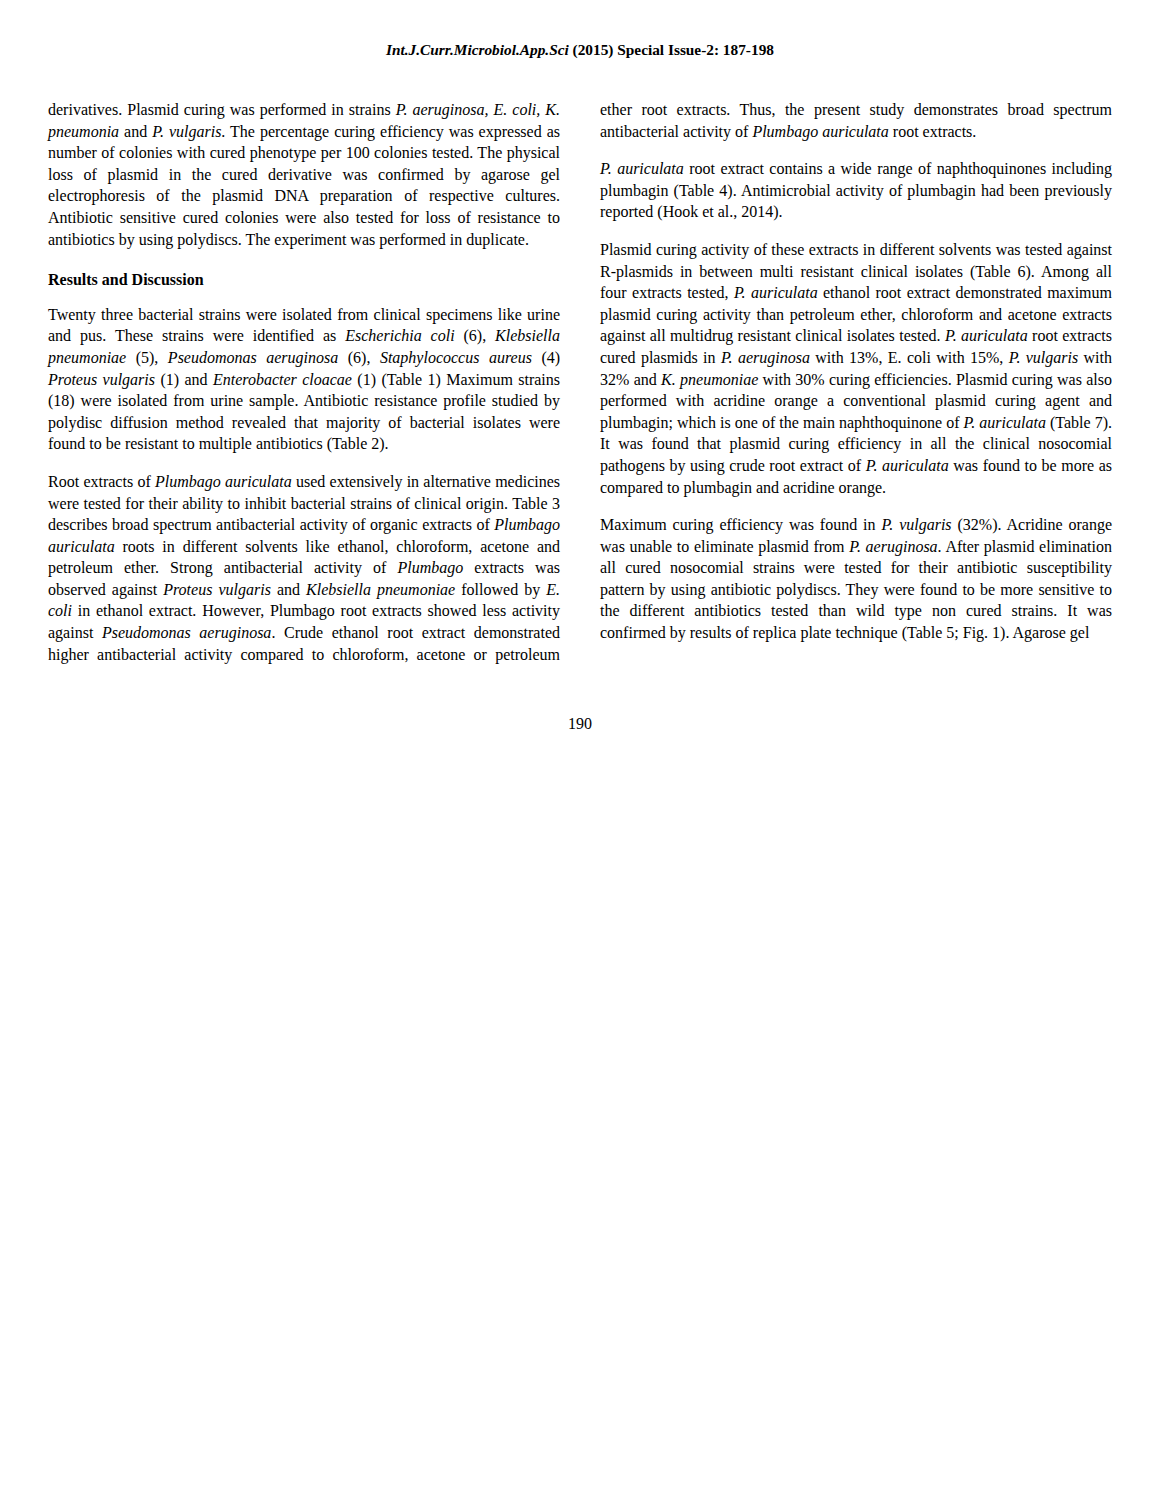Int.J.Curr.Microbiol.App.Sci (2015) Special Issue-2: 187-198
derivatives. Plasmid curing was performed in strains P. aeruginosa, E. coli, K. pneumonia and P. vulgaris. The percentage curing efficiency was expressed as number of colonies with cured phenotype per 100 colonies tested. The physical loss of plasmid in the cured derivative was confirmed by agarose gel electrophoresis of the plasmid DNA preparation of respective cultures. Antibiotic sensitive cured colonies were also tested for loss of resistance to antibiotics by using polydiscs. The experiment was performed in duplicate.
Results and Discussion
Twenty three bacterial strains were isolated from clinical specimens like urine and pus. These strains were identified as Escherichia coli (6), Klebsiella pneumoniae (5), Pseudomonas aeruginosa (6), Staphylococcus aureus (4) Proteus vulgaris (1) and Enterobacter cloacae (1) (Table 1) Maximum strains (18) were isolated from urine sample. Antibiotic resistance profile studied by polydisc diffusion method revealed that majority of bacterial isolates were found to be resistant to multiple antibiotics (Table 2).
Root extracts of Plumbago auriculata used extensively in alternative medicines were tested for their ability to inhibit bacterial strains of clinical origin. Table 3 describes broad spectrum antibacterial activity of organic extracts of Plumbago auriculata roots in different solvents like ethanol, chloroform, acetone and petroleum ether. Strong antibacterial activity of Plumbago extracts was observed against Proteus vulgaris and Klebsiella pneumoniae followed by E. coli in ethanol extract. However, Plumbago root extracts showed less activity against Pseudomonas aeruginosa. Crude ethanol root extract demonstrated higher antibacterial activity compared to chloroform, acetone or petroleum ether root extracts. Thus, the present study demonstrates broad spectrum antibacterial activity of Plumbago auriculata root extracts.
P. auriculata root extract contains a wide range of naphthoquinones including plumbagin (Table 4). Antimicrobial activity of plumbagin had been previously reported (Hook et al., 2014).
Plasmid curing activity of these extracts in different solvents was tested against R-plasmids in between multi resistant clinical isolates (Table 6). Among all four extracts tested, P. auriculata ethanol root extract demonstrated maximum plasmid curing activity than petroleum ether, chloroform and acetone extracts against all multidrug resistant clinical isolates tested. P. auriculata root extracts cured plasmids in P. aeruginosa with 13%, E. coli with 15%, P. vulgaris with 32% and K. pneumoniae with 30% curing efficiencies. Plasmid curing was also performed with acridine orange a conventional plasmid curing agent and plumbagin; which is one of the main naphthoquinone of P. auriculata (Table 7). It was found that plasmid curing efficiency in all the clinical nosocomial pathogens by using crude root extract of P. auriculata was found to be more as compared to plumbagin and acridine orange.
Maximum curing efficiency was found in P. vulgaris (32%). Acridine orange was unable to eliminate plasmid from P. aeruginosa. After plasmid elimination all cured nosocomial strains were tested for their antibiotic susceptibility pattern by using antibiotic polydiscs. They were found to be more sensitive to the different antibiotics tested than wild type non cured strains. It was confirmed by results of replica plate technique (Table 5; Fig. 1). Agarose gel
190